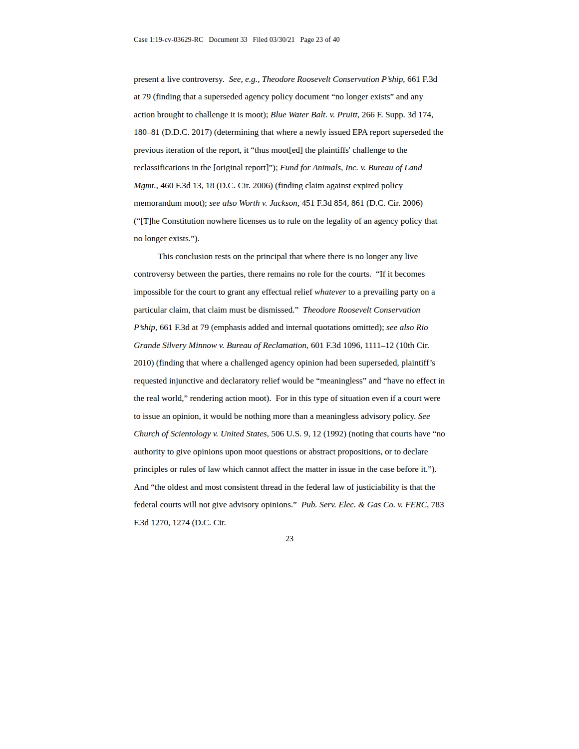Case 1:19-cv-03629-RC Document 33 Filed 03/30/21 Page 23 of 40
present a live controversy. See, e.g., Theodore Roosevelt Conservation P’ship, 661 F.3d at 79 (finding that a superseded agency policy document “no longer exists” and any action brought to challenge it is moot); Blue Water Balt. v. Pruitt, 266 F. Supp. 3d 174, 180–81 (D.D.C. 2017) (determining that where a newly issued EPA report superseded the previous iteration of the report, it “thus moot[ed] the plaintiffs' challenge to the reclassifications in the [original report]”); Fund for Animals, Inc. v. Bureau of Land Mgmt., 460 F.3d 13, 18 (D.C. Cir. 2006) (finding claim against expired policy memorandum moot); see also Worth v. Jackson, 451 F.3d 854, 861 (D.C. Cir. 2006) (“[T]he Constitution nowhere licenses us to rule on the legality of an agency policy that no longer exists.”).
This conclusion rests on the principal that where there is no longer any live controversy between the parties, there remains no role for the courts. “If it becomes impossible for the court to grant any effectual relief whatever to a prevailing party on a particular claim, that claim must be dismissed.” Theodore Roosevelt Conservation P’ship, 661 F.3d at 79 (emphasis added and internal quotations omitted); see also Rio Grande Silvery Minnow v. Bureau of Reclamation, 601 F.3d 1096, 1111–12 (10th Cir. 2010) (finding that where a challenged agency opinion had been superseded, plaintiff’s requested injunctive and declaratory relief would be “meaningless” and “have no effect in the real world,” rendering action moot). For in this type of situation even if a court were to issue an opinion, it would be nothing more than a meaningless advisory policy. See Church of Scientology v. United States, 506 U.S. 9, 12 (1992) (noting that courts have “no authority to give opinions upon moot questions or abstract propositions, or to declare principles or rules of law which cannot affect the matter in issue in the case before it.”). And “the oldest and most consistent thread in the federal law of justiciability is that the federal courts will not give advisory opinions.” Pub. Serv. Elec. & Gas Co. v. FERC, 783 F.3d 1270, 1274 (D.C. Cir.
23